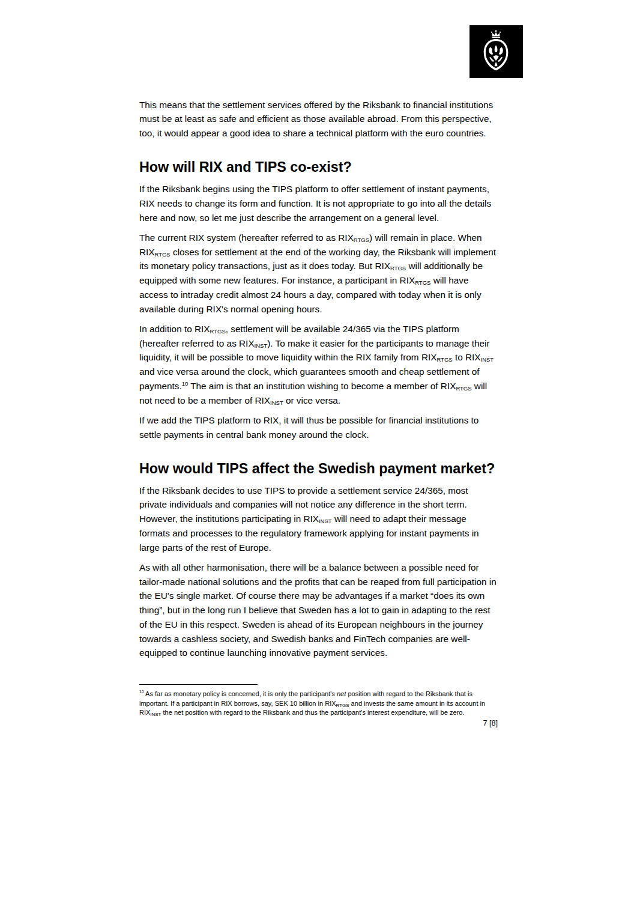This means that the settlement services offered by the Riksbank to financial institutions must be at least as safe and efficient as those available abroad. From this perspective, too, it would appear a good idea to share a technical platform with the euro countries.
How will RIX and TIPS co-exist?
If the Riksbank begins using the TIPS platform to offer settlement of instant payments, RIX needs to change its form and function. It is not appropriate to go into all the details here and now, so let me just describe the arrangement on a general level.
The current RIX system (hereafter referred to as RIXRTGS) will remain in place. When RIXRTGS closes for settlement at the end of the working day, the Riksbank will implement its monetary policy transactions, just as it does today. But RIXRTGS will additionally be equipped with some new features. For instance, a participant in RIXRTGS will have access to intraday credit almost 24 hours a day, compared with today when it is only available during RIX's normal opening hours.
In addition to RIXRTGS, settlement will be available 24/365 via the TIPS platform (hereafter referred to as RIXINST). To make it easier for the participants to manage their liquidity, it will be possible to move liquidity within the RIX family from RIXRTGS to RIXINST and vice versa around the clock, which guarantees smooth and cheap settlement of payments.10 The aim is that an institution wishing to become a member of RIXRTGS will not need to be a member of RIXINST or vice versa.
If we add the TIPS platform to RIX, it will thus be possible for financial institutions to settle payments in central bank money around the clock.
How would TIPS affect the Swedish payment market?
If the Riksbank decides to use TIPS to provide a settlement service 24/365, most private individuals and companies will not notice any difference in the short term. However, the institutions participating in RIXINST will need to adapt their message formats and processes to the regulatory framework applying for instant payments in large parts of the rest of Europe.
As with all other harmonisation, there will be a balance between a possible need for tailor-made national solutions and the profits that can be reaped from full participation in the EU's single market. Of course there may be advantages if a market “does its own thing”, but in the long run I believe that Sweden has a lot to gain in adapting to the rest of the EU in this respect. Sweden is ahead of its European neighbours in the journey towards a cashless society, and Swedish banks and FinTech companies are well-equipped to continue launching innovative payment services.
10 As far as monetary policy is concerned, it is only the participant's net position with regard to the Riksbank that is important. If a participant in RIX borrows, say, SEK 10 billion in RIXRTGS and invests the same amount in its account in RIXINST the net position with regard to the Riksbank and thus the participant's interest expenditure, will be zero.
7 [8]